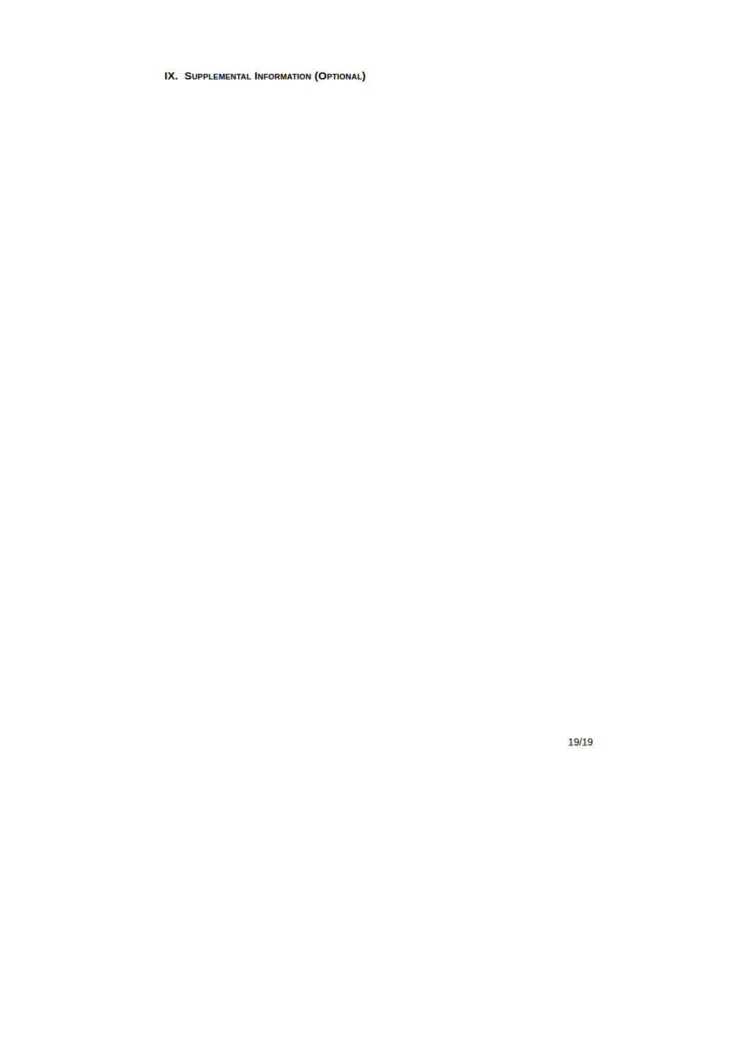IX. Supplemental Information (Optional)
19/19